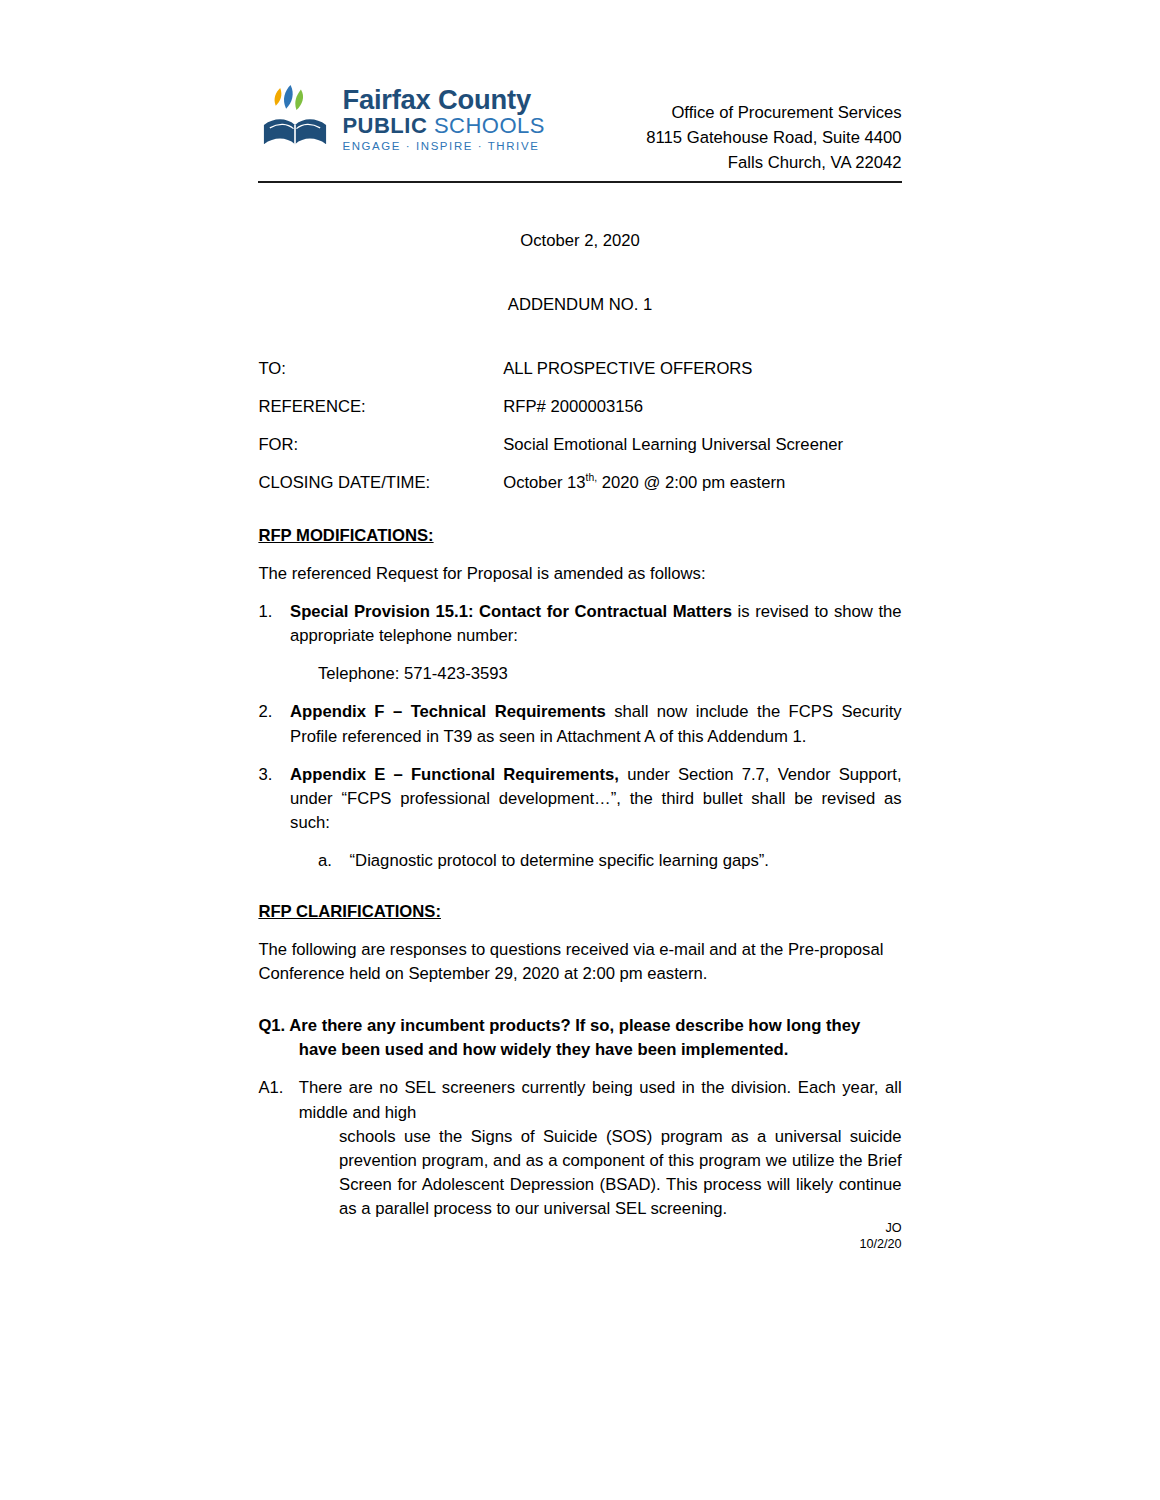Fairfax County
PUBLIC SCHOOLS
ENGAGE · INSPIRE · THRIVE
Office of Procurement Services
8115 Gatehouse Road, Suite 4400
Falls Church, VA 22042
October 2, 2020
ADDENDUM NO. 1
| TO: | ALL PROSPECTIVE OFFERORS |
| REFERENCE: | RFP# 2000003156 |
| FOR: | Social Emotional Learning Universal Screener |
| CLOSING DATE/TIME: | October 13 th, 2020 @ 2:00 pm eastern |
RFP MODIFICATIONS:
The referenced Request for Proposal is amended as follows:
Special Provision 15.1: Contact for Contractual Matters is revised to show the appropriate telephone number:
Telephone: 571-423-3593
Appendix F – Technical Requirements shall now include the FCPS Security Profile referenced in T39 as seen in Attachment A of this Addendum 1.
Appendix E – Functional Requirements, under Section 7.7, Vendor Support, under “FCPS professional development…”, the third bullet shall be revised as such:
“Diagnostic protocol to determine specific learning gaps”.
RFP CLARIFICATIONS:
The following are responses to questions received via e-mail and at the Pre-proposal Conference held on September 29, 2020 at 2:00 pm eastern.
Q1. Are there any incumbent products? If so, please describe how long they have been used and how widely they have been implemented.
A1. There are no SEL screeners currently being used in the division. Each year, all middle and highschools use the Signs of Suicide (SOS) program as a universal suicide prevention program, and as a component of this program we utilize the Brief Screen for Adolescent Depression (BSAD). This process will likely continue as a parallel process to our universal SEL screening.
JO
10/2/20